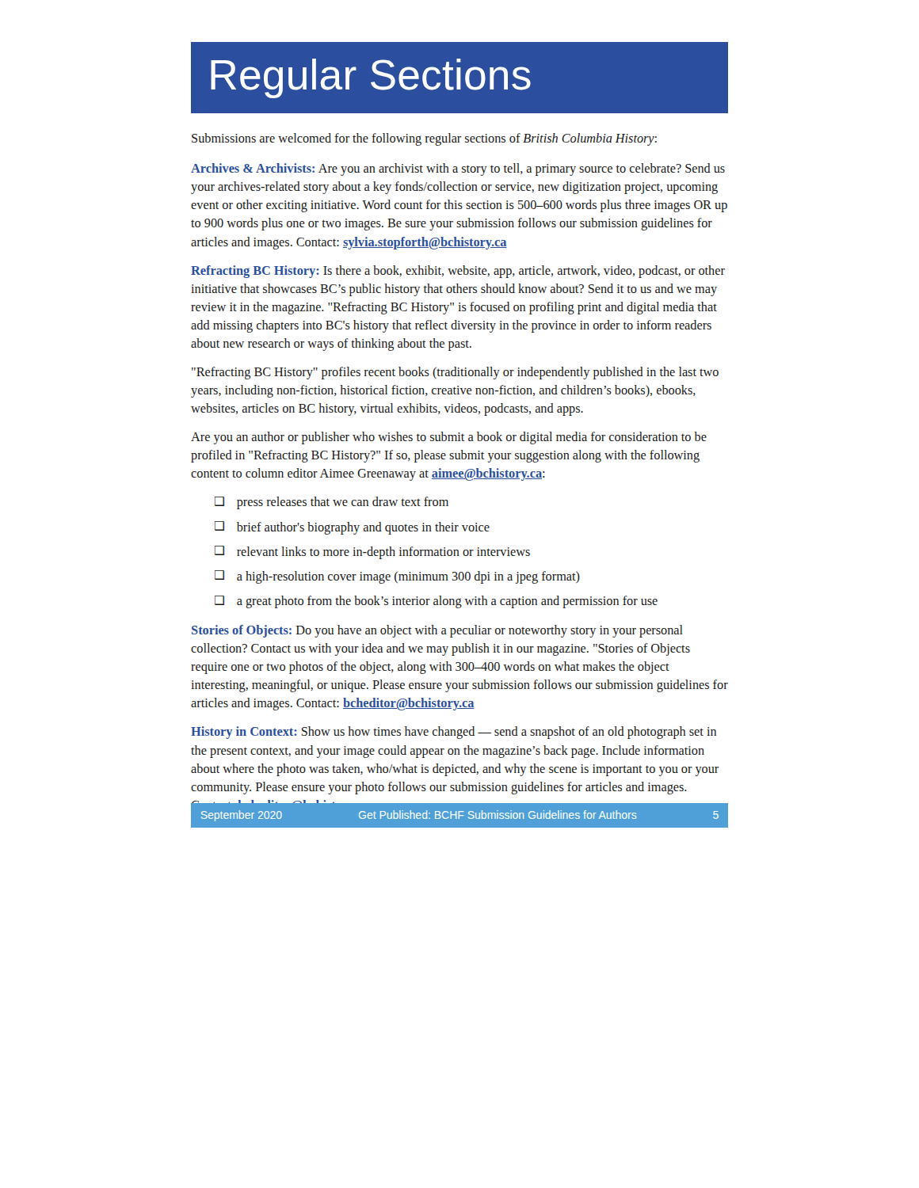Regular Sections
Submissions are welcomed for the following regular sections of British Columbia History:
Archives & Archivists: Are you an archivist with a story to tell, a primary source to celebrate? Send us your archives-related story about a key fonds/collection or service, new digitization project, upcoming event or other exciting initiative. Word count for this section is 500–600 words plus three images OR up to 900 words plus one or two images. Be sure your submission follows our submission guidelines for articles and images. Contact: sylvia.stopforth@bchistory.ca
Refracting BC History: Is there a book, exhibit, website, app, article, artwork, video, podcast, or other initiative that showcases BC’s public history that others should know about? Send it to us and we may review it in the magazine. "Refracting BC History" is focused on profiling print and digital media that add missing chapters into BC's history that reflect diversity in the province in order to inform readers about new research or ways of thinking about the past.
"Refracting BC History" profiles recent books (traditionally or independently published in the last two years, including non-fiction, historical fiction, creative non-fiction, and children’s books), ebooks, websites, articles on BC history, virtual exhibits, videos, podcasts, and apps.
Are you an author or publisher who wishes to submit a book or digital media for consideration to be profiled in "Refracting BC History?" If so, please submit your suggestion along with the following content to column editor Aimee Greenaway at aimee@bchistory.ca:
press releases that we can draw text from
brief author's biography and quotes in their voice
relevant links to more in-depth information or interviews
a high-resolution cover image (minimum 300 dpi in a jpeg format)
a great photo from the book’s interior along with a caption and permission for use
Stories of Objects: Do you have an object with a peculiar or noteworthy story in your personal collection? Contact us with your idea and we may publish it in our magazine. "Stories of Objects require one or two photos of the object, along with 300–400 words on what makes the object interesting, meaningful, or unique. Please ensure your submission follows our submission guidelines for articles and images. Contact: bcheditor@bchistory.ca
History in Context: Show us how times have changed — send a snapshot of an old photograph set in the present context, and your image could appear on the magazine’s back page. Include information about where the photo was taken, who/what is depicted, and why the scene is important to you or your community. Please ensure your photo follows our submission guidelines for articles and images. Contact: bcheditor@bchistory.ca
September 2020 Get Published: BCHF Submission Guidelines for Authors 5